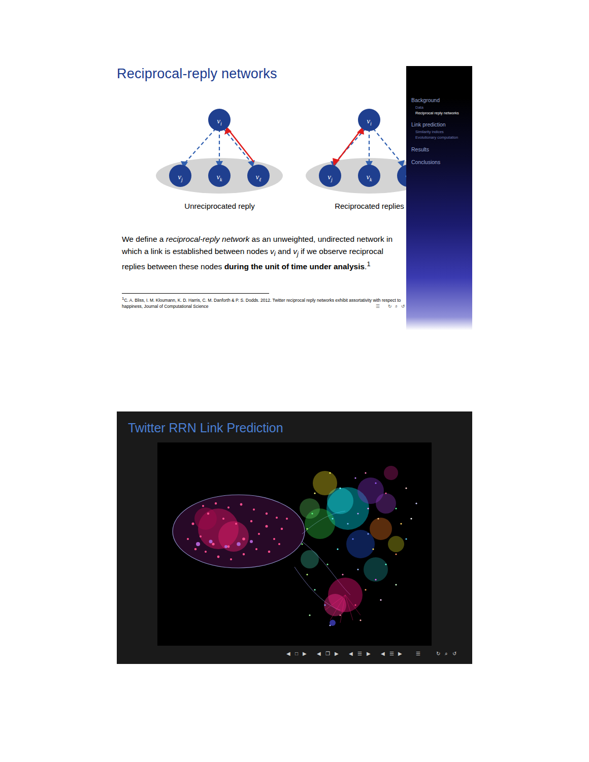Background
Data
Reciprocal reply networks
Link prediction
Similarity indices
Evolutionary computation
Results
Conclusions
Reciprocal-reply networks
vi vj vk vℓ
Unreciprocated reply
vi vj vk vℓ
Reciprocated replies
We define a reciprocal-reply network as an unweighted, undirected network in which a link is established between nodes vi and vj if we observe reciprocal replies between these nodes during the unit of time under analysis.1
1C. A. Bliss, I. M. Kloumann, K. D. Harris, C. M. Danforth & P. S. Dodds. 2012. Twitter reciprocal reply networks exhibit assortativity with respect to happiness, Journal of Computational Science ☰ ↻ ⌕ ↺
Twitter RRN Link Prediction
◀ □ ▶ ◀ ❐ ▶ ◀ ☰ ▶ ◀ ☰ ▶ ☰ ↻ ⌕ ↺